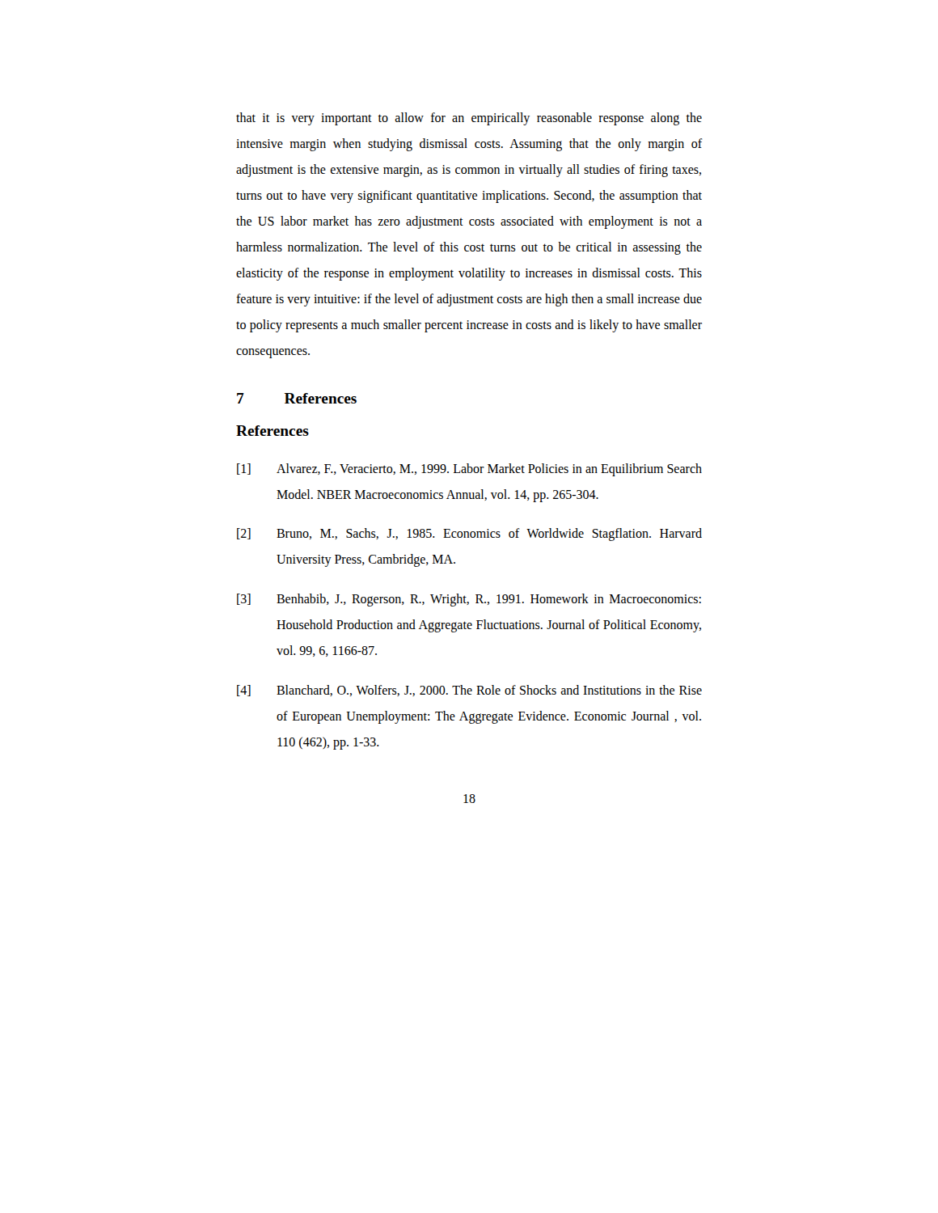that it is very important to allow for an empirically reasonable response along the intensive margin when studying dismissal costs. Assuming that the only margin of adjustment is the extensive margin, as is common in virtually all studies of firing taxes, turns out to have very significant quantitative implications. Second, the assumption that the US labor market has zero adjustment costs associated with employment is not a harmless normalization. The level of this cost turns out to be critical in assessing the elasticity of the response in employment volatility to increases in dismissal costs. This feature is very intuitive: if the level of adjustment costs are high then a small increase due to policy represents a much smaller percent increase in costs and is likely to have smaller consequences.
7 References
References
[1] Alvarez, F., Veracierto, M., 1999. Labor Market Policies in an Equilibrium Search Model. NBER Macroeconomics Annual, vol. 14, pp. 265-304.
[2] Bruno, M., Sachs, J., 1985. Economics of Worldwide Stagflation. Harvard University Press, Cambridge, MA.
[3] Benhabib, J., Rogerson, R., Wright, R., 1991. Homework in Macroeconomics: Household Production and Aggregate Fluctuations. Journal of Political Economy, vol. 99, 6, 1166-87.
[4] Blanchard, O., Wolfers, J., 2000. The Role of Shocks and Institutions in the Rise of European Unemployment: The Aggregate Evidence. Economic Journal , vol. 110 (462), pp. 1-33.
18